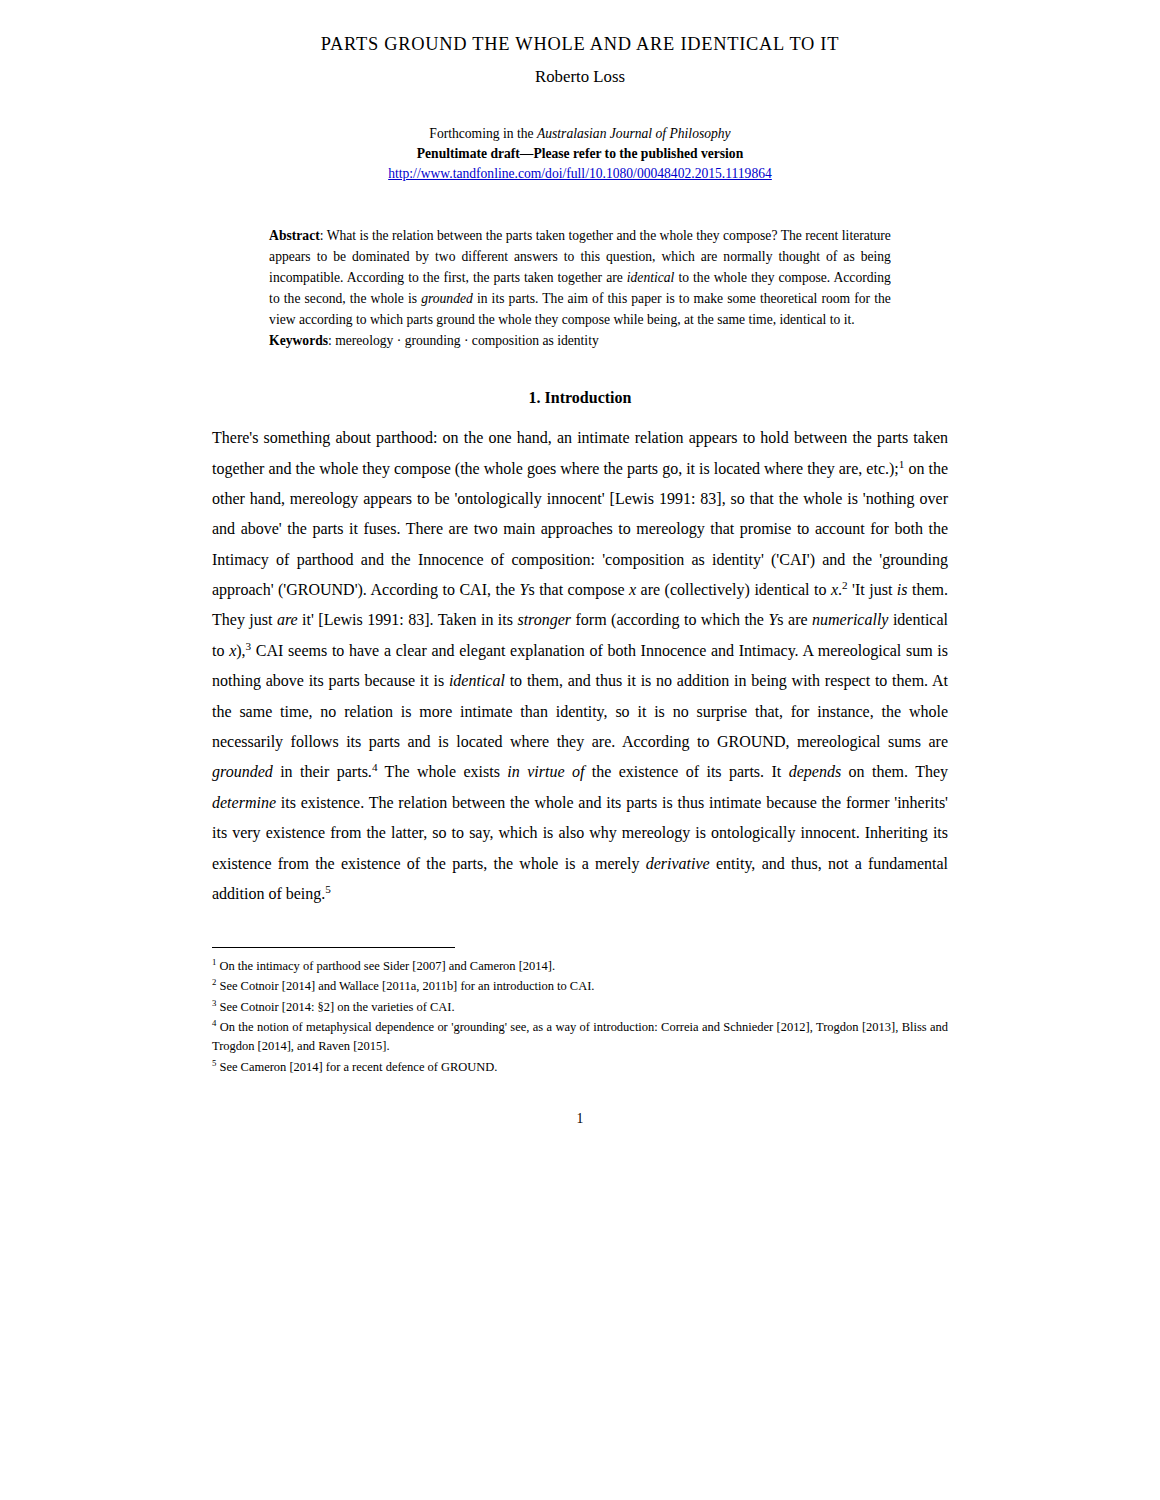Parts Ground the Whole and Are Identical to It
Roberto Loss
Forthcoming in the Australasian Journal of Philosophy
Penultimate draft—Please refer to the published version
http://www.tandfonline.com/doi/full/10.1080/00048402.2015.1119864
Abstract: What is the relation between the parts taken together and the whole they compose? The recent literature appears to be dominated by two different answers to this question, which are normally thought of as being incompatible. According to the first, the parts taken together are identical to the whole they compose. According to the second, the whole is grounded in its parts. The aim of this paper is to make some theoretical room for the view according to which parts ground the whole they compose while being, at the same time, identical to it.
Keywords: mereology · grounding · composition as identity
1. Introduction
There's something about parthood: on the one hand, an intimate relation appears to hold between the parts taken together and the whole they compose (the whole goes where the parts go, it is located where they are, etc.);1 on the other hand, mereology appears to be 'ontologically innocent' [Lewis 1991: 83], so that the whole is 'nothing over and above' the parts it fuses. There are two main approaches to mereology that promise to account for both the Intimacy of parthood and the Innocence of composition: 'composition as identity' ('CAI') and the 'grounding approach' ('GROUND'). According to CAI, the Ys that compose x are (collectively) identical to x.2 'It just is them. They just are it' [Lewis 1991: 83]. Taken in its stronger form (according to which the Ys are numerically identical to x),3 CAI seems to have a clear and elegant explanation of both Innocence and Intimacy. A mereological sum is nothing above its parts because it is identical to them, and thus it is no addition in being with respect to them. At the same time, no relation is more intimate than identity, so it is no surprise that, for instance, the whole necessarily follows its parts and is located where they are. According to GROUND, mereological sums are grounded in their parts.4 The whole exists in virtue of the existence of its parts. It depends on them. They determine its existence. The relation between the whole and its parts is thus intimate because the former 'inherits' its very existence from the latter, so to say, which is also why mereology is ontologically innocent. Inheriting its existence from the existence of the parts, the whole is a merely derivative entity, and thus, not a fundamental addition of being.5
1 On the intimacy of parthood see Sider [2007] and Cameron [2014].
2 See Cotnoir [2014] and Wallace [2011a, 2011b] for an introduction to CAI.
3 See Cotnoir [2014: §2] on the varieties of CAI.
4 On the notion of metaphysical dependence or 'grounding' see, as a way of introduction: Correia and Schnieder [2012], Trogdon [2013], Bliss and Trogdon [2014], and Raven [2015].
5 See Cameron [2014] for a recent defence of GROUND.
1